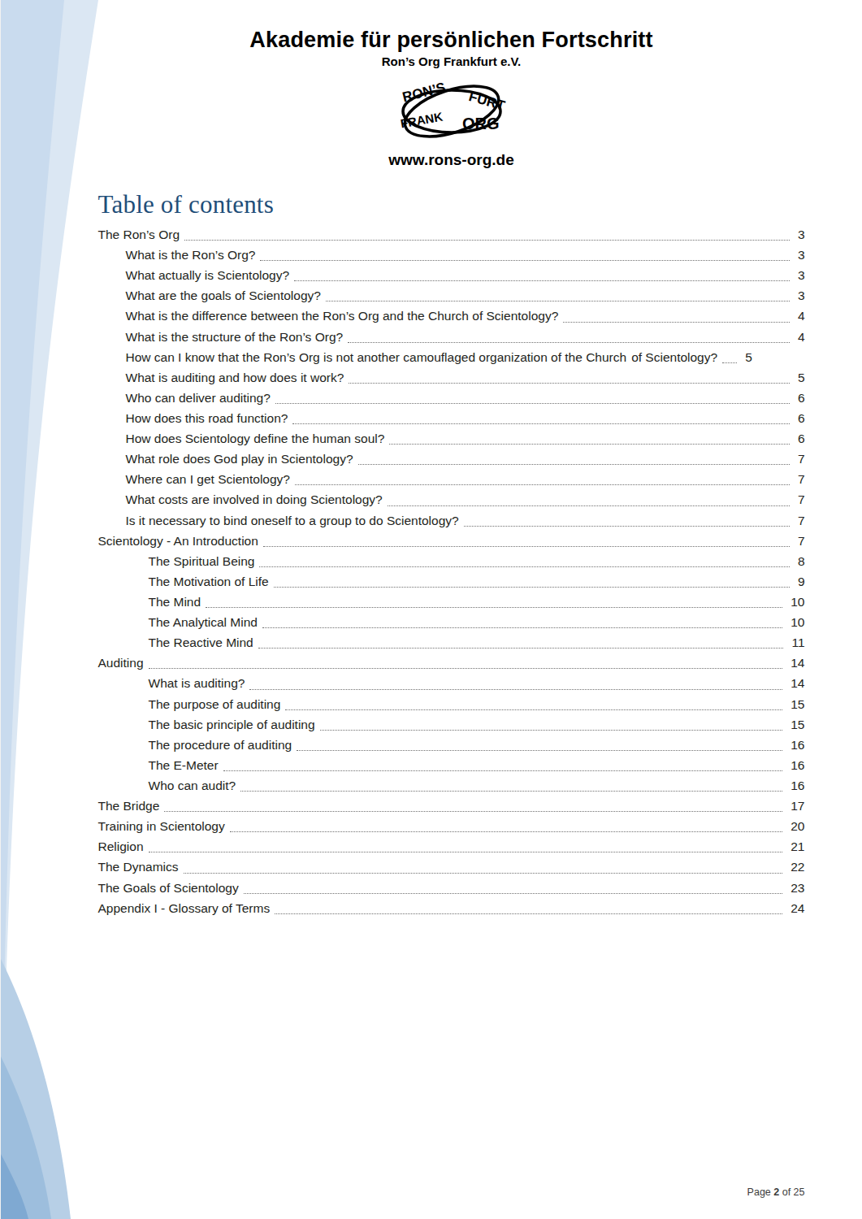Akademie für persönlichen Fortschritt
Ron’s Org Frankfurt e.V.
RON’S FURT FRANK ORG
www.rons-org.de
Table of contents
The Ron’s Org 3
What is the Ron’s Org? 3
What actually is Scientology? 3
What are the goals of Scientology? 3
What is the difference between the Ron’s Org and the Church of Scientology? 4
What is the structure of the Ron’s Org? 4
How can I know that the Ron’s Org is not another camouflaged organization of the Church of Scientology? 5
What is auditing and how does it work? 5
Who can deliver auditing? 6
How does this road function? 6
How does Scientology define the human soul? 6
What role does God play in Scientology? 7
Where can I get Scientology? 7
What costs are involved in doing Scientology? 7
Is it necessary to bind oneself to a group to do Scientology? 7
Scientology - An Introduction 7
The Spiritual Being 8
The Motivation of Life 9
The Mind 10
The Analytical Mind 10
The Reactive Mind 11
Auditing 14
What is auditing? 14
The purpose of auditing 15
The basic principle of auditing 15
The procedure of auditing 16
The E-Meter 16
Who can audit? 16
The Bridge 17
Training in Scientology 20
Religion 21
The Dynamics 22
The Goals of Scientology 23
Appendix I - Glossary of Terms 24
Page 2 of 25